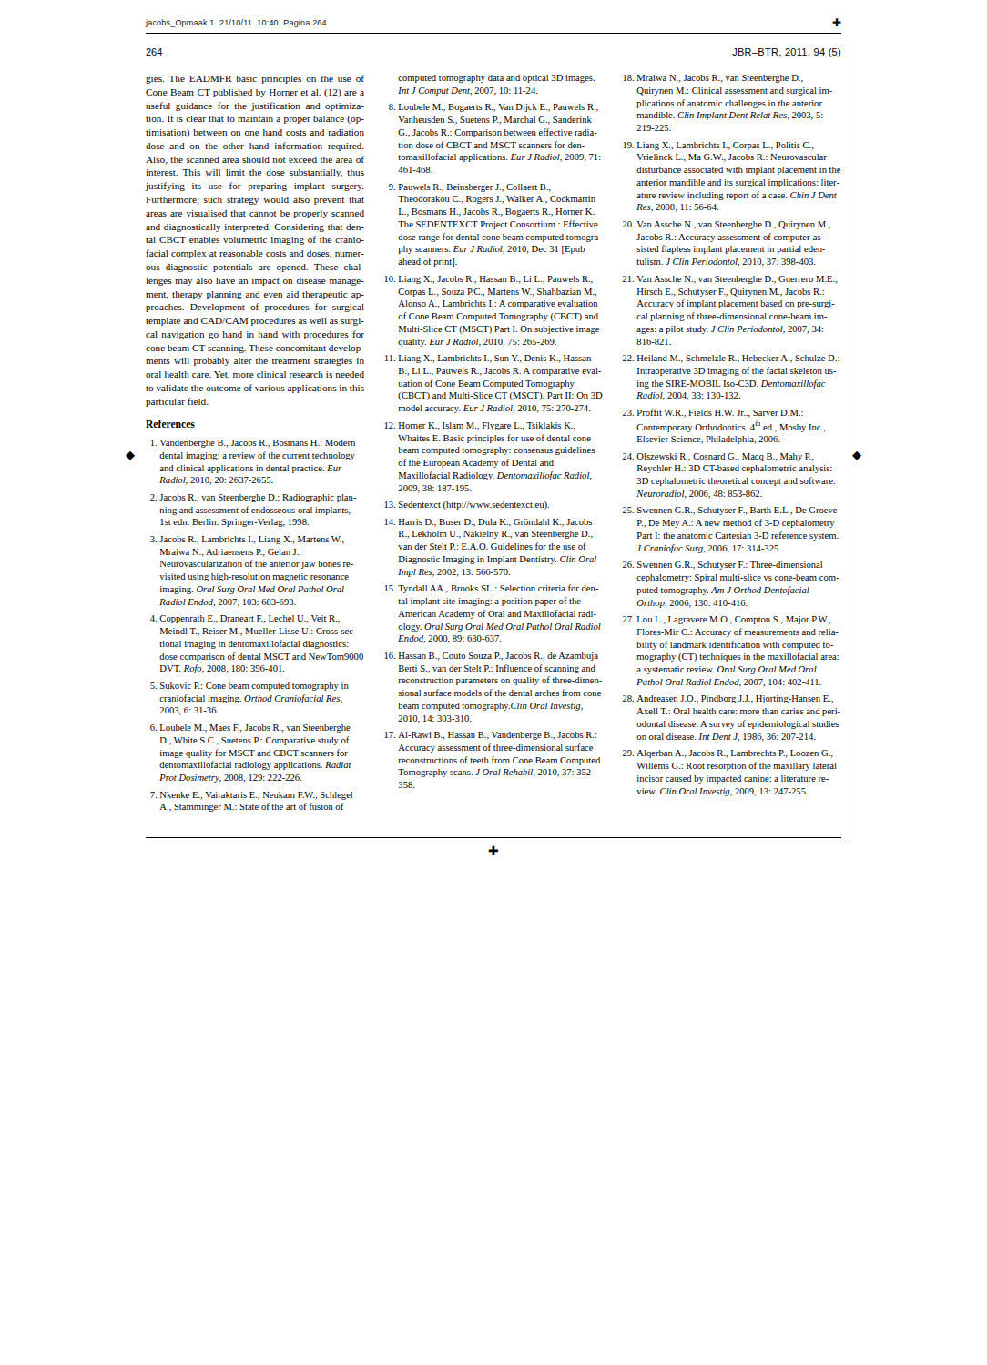jacobs_Opmaak 1 21/10/11 10:40 Pagina 264 ✚
264 JBR–BTR, 2011, 94 (5)
gies. The EADMFR basic principles on the use of Cone Beam CT published by Horner et al. (12) are a useful guidance for the justification and optimization. It is clear that to maintain a proper balance (optimisation) between on one hand costs and radiation dose and on the other hand information required. Also, the scanned area should not exceed the area of interest. This will limit the dose substantially, thus justifying its use for preparing implant surgery. Furthermore, such strategy would also prevent that areas are visualised that cannot be properly scanned and diagnostically interpreted. Considering that dental CBCT enables volumetric imaging of the craniofacial complex at reasonable costs and doses, numerous diagnostic potentials are opened. These challenges may also have an impact on disease management, therapy planning and even aid therapeutic approaches. Development of procedures for surgical template and CAD/CAM procedures as well as surgical navigation go hand in hand with procedures for cone beam CT scanning. These concomitant developments will probably alter the treatment strategies in oral health care. Yet, more clinical research is needed to validate the outcome of various applications in this particular field.
References
Vandenberghe B., Jacobs R., Bosmans H.: Modern dental imaging: a review of the current technology and clinical applications in dental practice. Eur Radiol, 2010, 20: 2637-2655.
Jacobs R., van Steenberghe D.: Radiographic planning and assessment of endosseous oral implants, 1st edn. Berlin: Springer-Verlag, 1998.
Jacobs R., Lambrichts I., Liang X., Martens W., Mraiwa N., Adriaensens P., Gelan J.: Neurovascularization of the anterior jaw bones revisited using high-resolution magnetic resonance imaging. Oral Surg Oral Med Oral Pathol Oral Radiol Endod, 2007, 103: 683-693.
Coppenrath E., Draneart F., Lechel U., Veit R., Meindl T., Reiser M., Mueller-Lisse U.: Cross-sectional imaging in dentomaxillofacial diagnostics: dose comparison of dental MSCT and NewTom9000 DVT. Rofo, 2008, 180: 396-401.
Sukovic P.: Cone beam computed tomography in craniofacial imaging. Orthod Craniofacial Res, 2003, 6: 31-36.
Loubele M., Maes F., Jacobs R., van Steenberghe D., White S.C., Suetens P.: Comparative study of image quality for MSCT and CBCT scanners for dentomaxillofacial radiology applications. Radiat Prot Dosimetry, 2008, 129: 222-226.
Nkenke E., Vairaktaris E., Neukam F.W., Schlegel A., Stamminger M.: State of the art of fusion of computed tomography data and optical 3D images. Int J Comput Dent, 2007, 10: 11-24.
Loubele M., Bogaerts R., Van Dijck E., Pauwels R., Vanheusden S., Suetens P., Marchal G., Sanderink G., Jacobs R.: Comparison between effective radiation dose of CBCT and MSCT scanners for dentomaxillofacial applications. Eur J Radiol, 2009, 71: 461-468.
Pauwels R., Beinsberger J., Collaert B., Theodorakou C., Rogers J., Walker A., Cockmartin L., Bosmans H., Jacobs R., Bogaerts R., Horner K. The SEDENTEXCT Project Consortium.: Effective dose range for dental cone beam computed tomography scanners. Eur J Radiol, 2010, Dec 31 [Epub ahead of print].
Liang X., Jacobs R., Hassan B., Li L., Pauwels R., Corpas L., Souza P.C., Martens W., Shahbazian M., Alonso A., Lambrichts I.: A comparative evaluation of Cone Beam Computed Tomography (CBCT) and Multi-Slice CT (MSCT) Part I. On subjective image quality. Eur J Radiol, 2010, 75: 265-269.
Liang X., Lambrichts I., Sun Y., Denis K., Hassan B., Li L., Pauwels R., Jacobs R. A comparative evaluation of Cone Beam Computed Tomography (CBCT) and Multi-Slice CT (MSCT). Part II: On 3D model accuracy. Eur J Radiol, 2010, 75: 270-274.
Horner K., Islam M., Flygare L., Tsiklakis K., Whaites E. Basic principles for use of dental cone beam computed tomography: consensus guidelines of the European Academy of Dental and Maxillofacial Radiology. Dentomaxillofac Radiol, 2009, 38: 187-195.
Sedentexct (http://www.sedentexct.eu).
Harris D., Buser D., Dula K., Gröndahl K., Jacobs R., Lekholm U., Nakielny R., van Steenberghe D., van der Stelt P.: E.A.O. Guidelines for the use of Diagnostic Imaging in Implant Dentistry. Clin Oral Impl Res, 2002, 13: 566-570.
Tyndall AA., Brooks SL.: Selection criteria for dental implant site imaging: a position paper of the American Academy of Oral and Maxillofacial radiology. Oral Surg Oral Med Oral Pathol Oral Radiol Endod, 2000, 89: 630-637.
Hassan B., Couto Souza P., Jacobs R., de Azambuja Berti S., van der Stelt P.: Influence of scanning and reconstruction parameters on quality of three-dimensional surface models of the dental arches from cone beam computed tomography.Clin Oral Investig, 2010, 14: 303-310.
Al-Rawi B., Hassan B., Vandenberge B., Jacobs R.: Accuracy assessment of three-dimensional surface reconstructions of teeth from Cone Beam Computed Tomography scans. J Oral Rehabil, 2010, 37: 352-358.
Mraiwa N., Jacobs R., van Steenberghe D., Quirynen M.: Clinical assessment and surgical implications of anatomic challenges in the anterior mandible. Clin Implant Dent Relat Res, 2003, 5: 219-225.
Liang X., Lambrichts I., Corpas L., Politis C., Vrielinck L., Ma G.W., Jacobs R.: Neurovascular disturbance associated with implant placement in the anterior mandible and its surgical implications: literature review including report of a case. Chin J Dent Res, 2008, 11: 56-64.
Van Assche N., van Steenberghe D., Quirynen M., Jacobs R.: Accuracy assessment of computer-assisted flapless implant placement in partial edentulism. J Clin Periodontol, 2010, 37: 398-403.
Van Assche N., van Steenberghe D., Guerrero M.E., Hirsch E., Schutyser F., Quirynen M., Jacobs R.: Accuracy of implant placement based on pre-surgical planning of three-dimensional cone-beam images: a pilot study. J Clin Periodontol, 2007, 34: 816-821.
Heiland M., Schmelzle R., Hebecker A., Schulze D.: Intraoperative 3D imaging of the facial skeleton using the SIRE-MOBIL Iso-C3D. Dentomaxillofac Radiol, 2004, 33: 130-132.
Proffit W.R., Fields H.W. Jr.., Sarver D.M.: Contemporary Orthodontics. 4th ed., Mosby Inc., Elsevier Science, Philadelphia, 2006.
Olszewski R., Cosnard G., Macq B., Mahy P., Reychler H.: 3D CT-based cephalometric analysis: 3D cephalometric theoretical concept and software. Neuroradiol, 2006, 48: 853-862.
Swennen G.R., Schutyser F., Barth E.L., De Groeve P., De Mey A.: A new method of 3-D cephalometry Part I: the anatomic Cartesian 3-D reference system. J Craniofac Surg, 2006, 17: 314-325.
Swennen G.R., Schutyser F.: Three-dimensional cephalometry: Spiral multi-slice vs cone-beam computed tomography. Am J Orthod Dentofacial Orthop, 2006, 130: 410-416.
Lou L., Lagravere M.O., Compton S., Major P.W., Flores-Mir C.: Accuracy of measurements and reliability of landmark identification with computed tomography (CT) techniques in the maxillofacial area: a systematic review. Oral Surg Oral Med Oral Pathol Oral Radiol Endod, 2007, 104: 402-411.
Andreasen J.O., Pindborg J.J., Hjorting-Hansen E., Axell T.: Oral health care: more than caries and periodontal disease. A survey of epidemiological studies on oral disease. Int Dent J, 1986, 36: 207-214.
Alqerban A., Jacobs R., Lambrechts P., Loozen G., Willems G.: Root resorption of the maxillary lateral incisor caused by impacted canine: a literature review. Clin Oral Investig, 2009, 13: 247-255.
✚
◆
◆